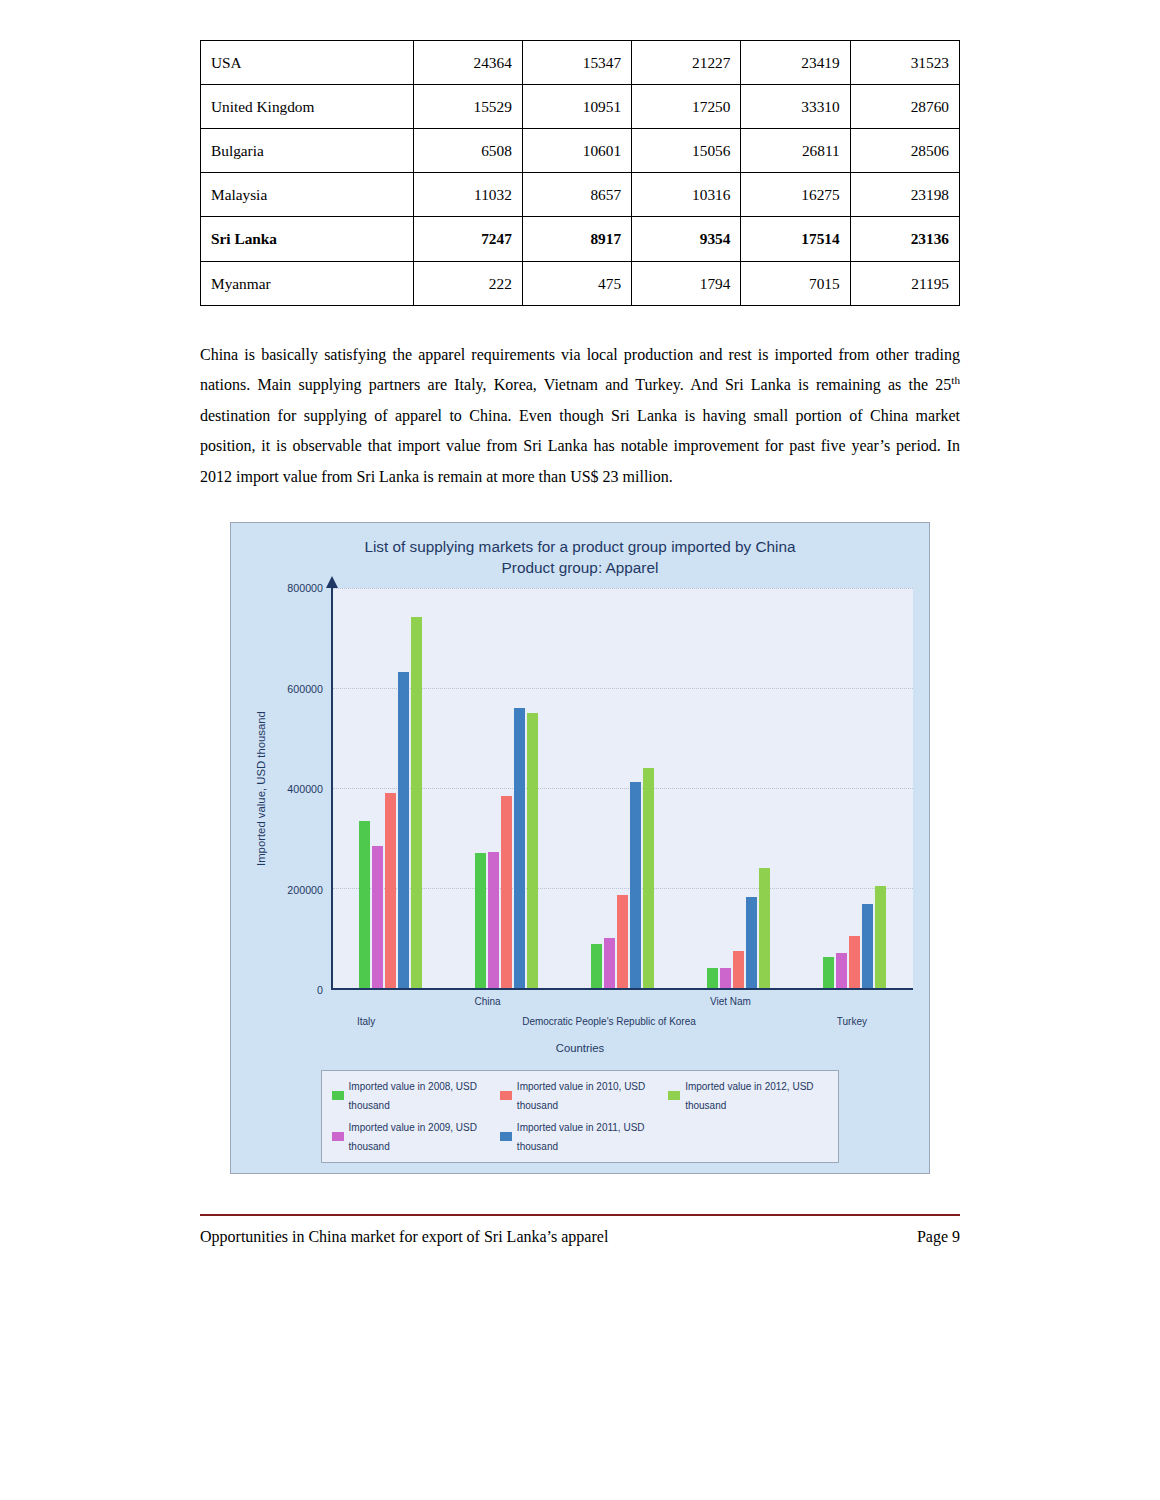| USA | 24364 | 15347 | 21227 | 23419 | 31523 |
| United Kingdom | 15529 | 10951 | 17250 | 33310 | 28760 |
| Bulgaria | 6508 | 10601 | 15056 | 26811 | 28506 |
| Malaysia | 11032 | 8657 | 10316 | 16275 | 23198 |
| Sri Lanka | 7247 | 8917 | 9354 | 17514 | 23136 |
| Myanmar | 222 | 475 | 1794 | 7015 | 21195 |
China is basically satisfying the apparel requirements via local production and rest is imported from other trading nations. Main supplying partners are Italy, Korea, Vietnam and Turkey. And Sri Lanka is remaining as the 25th destination for supplying of apparel to China. Even though Sri Lanka is having small portion of China market position, it is observable that import value from Sri Lanka has notable improvement for past five year’s period. In 2012 import value from Sri Lanka is remain at more than US$ 23 million.
List of supplying markets for a product group imported by China
Product group: Apparel
Imported value, USD thousand
800000 600000 400000 200000 0
Italy China Democratic People's Republic of Korea Viet Nam Turkey
Countries
Imported value in 2008, USD thousand
Imported value in 2010, USD thousand
Imported value in 2012, USD thousand
Imported value in 2009, USD thousand
Imported value in 2011, USD thousand
Opportunities in China market for export of Sri Lanka’s apparel
Page 9